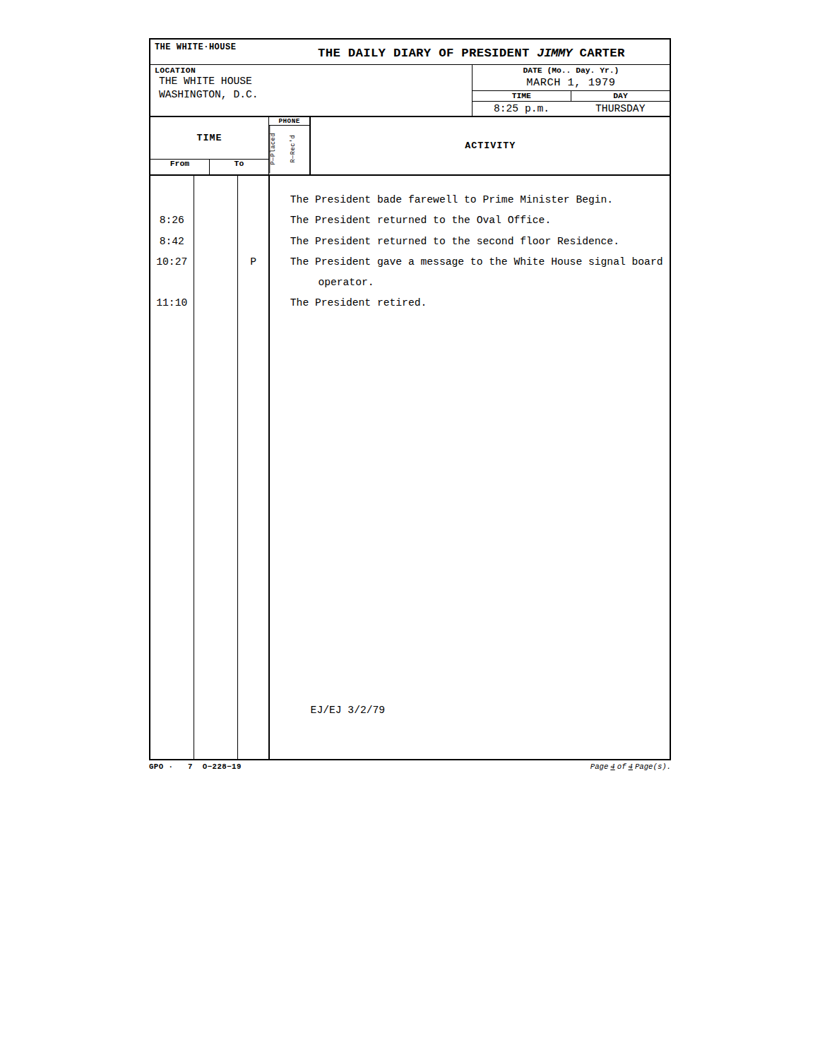THE WHITE·HOUSE
THE DAILY DIARY OF PRESIDENT JIMMY CARTER
LOCATION
THE WHITE HOUSE
WASHINGTON, D.C.
DATE (Mo.. Day. Yr.)
MARCH 1, 1979
TIME
DAY
8:25 p.m.
THURSDAY
TIME
From
To
PHONE
P—Placed
R—Rec'd
ACTIVITY
8:26
8:42
10:27
11:10
P
The President bade farewell to Prime Minister Begin.
The President returned to the Oval Office.
The President returned to the second floor Residence.
The President gave a message to the White House signal board
operator.
The President retired.
EJ/EJ 3/2/79
GPO · 7 O−228−19
Page4of4 Page(s).